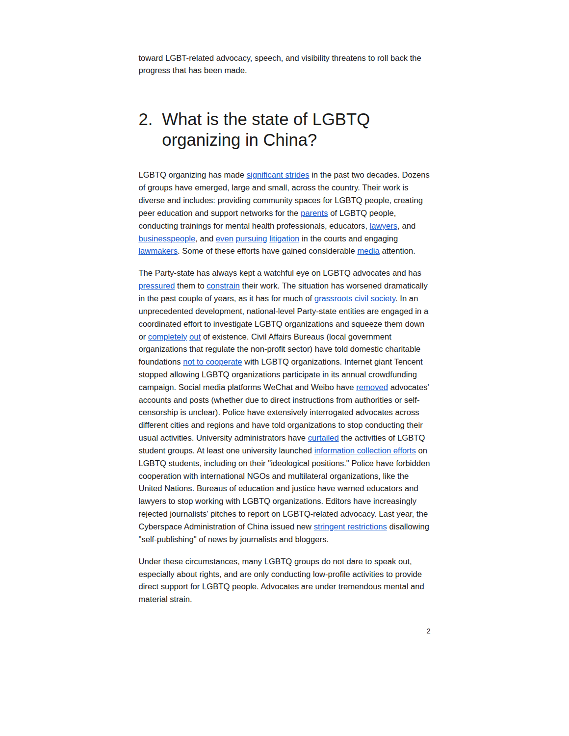toward LGBT-related advocacy, speech, and visibility threatens to roll back the progress that has been made.
2. What is the state of LGBTQ organizing in China?
LGBTQ organizing has made significant strides in the past two decades. Dozens of groups have emerged, large and small, across the country. Their work is diverse and includes: providing community spaces for LGBTQ people, creating peer education and support networks for the parents of LGBTQ people, conducting trainings for mental health professionals, educators, lawyers, and businesspeople, and even pursuing litigation in the courts and engaging lawmakers. Some of these efforts have gained considerable media attention.
The Party-state has always kept a watchful eye on LGBTQ advocates and has pressured them to constrain their work. The situation has worsened dramatically in the past couple of years, as it has for much of grassroots civil society. In an unprecedented development, national-level Party-state entities are engaged in a coordinated effort to investigate LGBTQ organizations and squeeze them down or completely out of existence. Civil Affairs Bureaus (local government organizations that regulate the non-profit sector) have told domestic charitable foundations not to cooperate with LGBTQ organizations. Internet giant Tencent stopped allowing LGBTQ organizations participate in its annual crowdfunding campaign. Social media platforms WeChat and Weibo have removed advocates' accounts and posts (whether due to direct instructions from authorities or self-censorship is unclear). Police have extensively interrogated advocates across different cities and regions and have told organizations to stop conducting their usual activities. University administrators have curtailed the activities of LGBTQ student groups. At least one university launched information collection efforts on LGBTQ students, including on their "ideological positions." Police have forbidden cooperation with international NGOs and multilateral organizations, like the United Nations. Bureaus of education and justice have warned educators and lawyers to stop working with LGBTQ organizations. Editors have increasingly rejected journalists' pitches to report on LGBTQ-related advocacy. Last year, the Cyberspace Administration of China issued new stringent restrictions disallowing "self-publishing" of news by journalists and bloggers.
Under these circumstances, many LGBTQ groups do not dare to speak out, especially about rights, and are only conducting low-profile activities to provide direct support for LGBTQ people. Advocates are under tremendous mental and material strain.
2